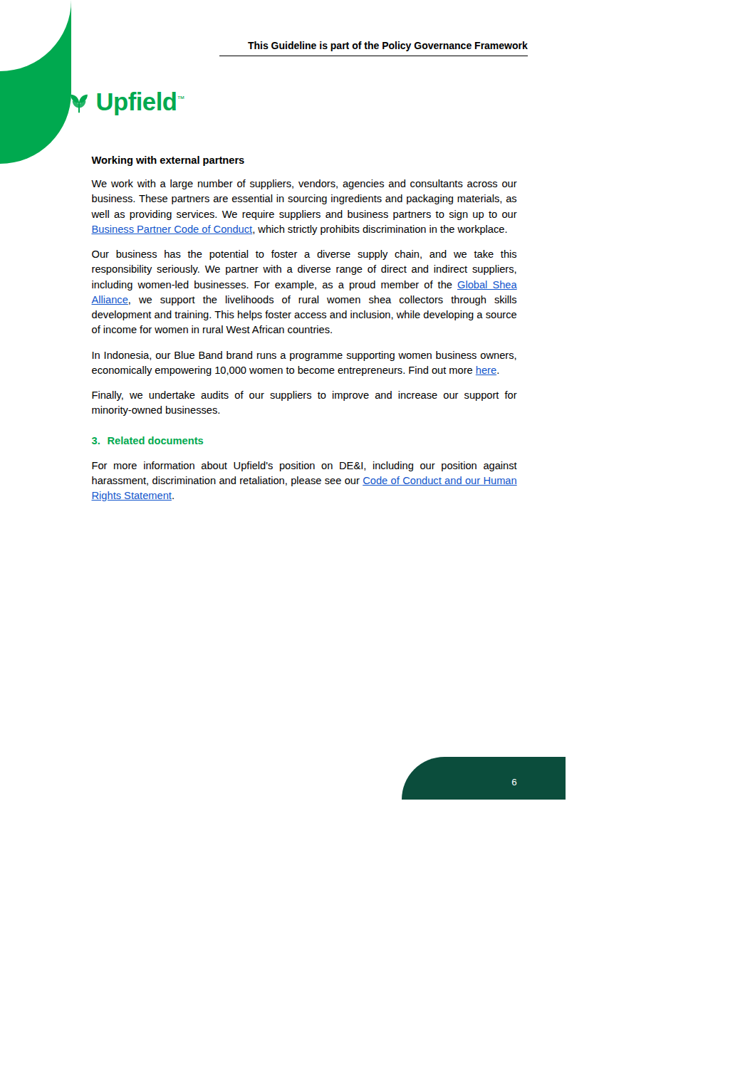This Guideline is part of the Policy Governance Framework
Upfield™
Working with external partners
We work with a large number of suppliers, vendors, agencies and consultants across our business. These partners are essential in sourcing ingredients and packaging materials, as well as providing services. We require suppliers and business partners to sign up to our Business Partner Code of Conduct, which strictly prohibits discrimination in the workplace.
Our business has the potential to foster a diverse supply chain, and we take this responsibility seriously. We partner with a diverse range of direct and indirect suppliers, including women-led businesses. For example, as a proud member of the Global Shea Alliance, we support the livelihoods of rural women shea collectors through skills development and training. This helps foster access and inclusion, while developing a source of income for women in rural West African countries.
In Indonesia, our Blue Band brand runs a programme supporting women business owners, economically empowering 10,000 women to become entrepreneurs. Find out more here.
Finally, we undertake audits of our suppliers to improve and increase our support for minority-owned businesses.
3. Related documents
For more information about Upfield's position on DE&I, including our position against harassment, discrimination and retaliation, please see our Code of Conduct and our Human Rights Statement.
6